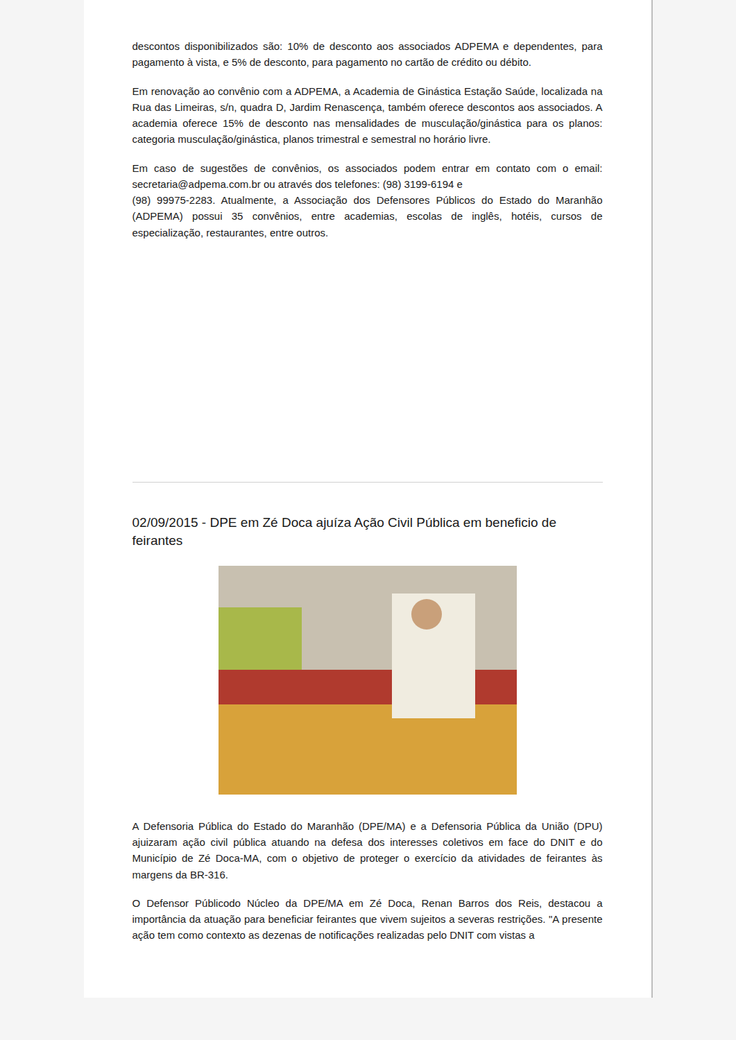descontos disponibilizados são: 10% de desconto aos associados ADPEMA e dependentes, para pagamento à vista, e 5% de desconto, para pagamento no cartão de crédito ou débito.
Em renovação ao convênio com a ADPEMA, a Academia de Ginástica Estação Saúde, localizada na Rua das Limeiras, s/n, quadra D, Jardim Renascença, também oferece descontos aos associados. A academia oferece 15% de desconto nas mensalidades de musculação/ginástica para os planos: categoria musculação/ginástica, planos trimestral e semestral no horário livre.
Em caso de sugestões de convênios, os associados podem entrar em contato com o email: secretaria@adpema.com.br ou através dos telefones: (98) 3199-6194 e
(98) 99975-2283. Atualmente, a Associação dos Defensores Públicos do Estado do Maranhão (ADPEMA) possui 35 convênios, entre academias, escolas de inglês, hotéis, cursos de especialização, restaurantes, entre outros.
02/09/2015 - DPE em Zé Doca ajuíza Ação Civil Pública em beneficio de feirantes
A Defensoria Pública do Estado do Maranhão (DPE/MA) e a Defensoria Pública da União (DPU) ajuizaram ação civil pública atuando na defesa dos interesses coletivos em face do DNIT e do Município de Zé Doca-MA, com o objetivo de proteger o exercício da atividades de feirantes às margens da BR-316.
O Defensor Públicodo Núcleo da DPE/MA em Zé Doca, Renan Barros dos Reis, destacou a importância da atuação para beneficiar feirantes que vivem sujeitos a severas restrições. "A presente ação tem como contexto as dezenas de notificações realizadas pelo DNIT com vistas a